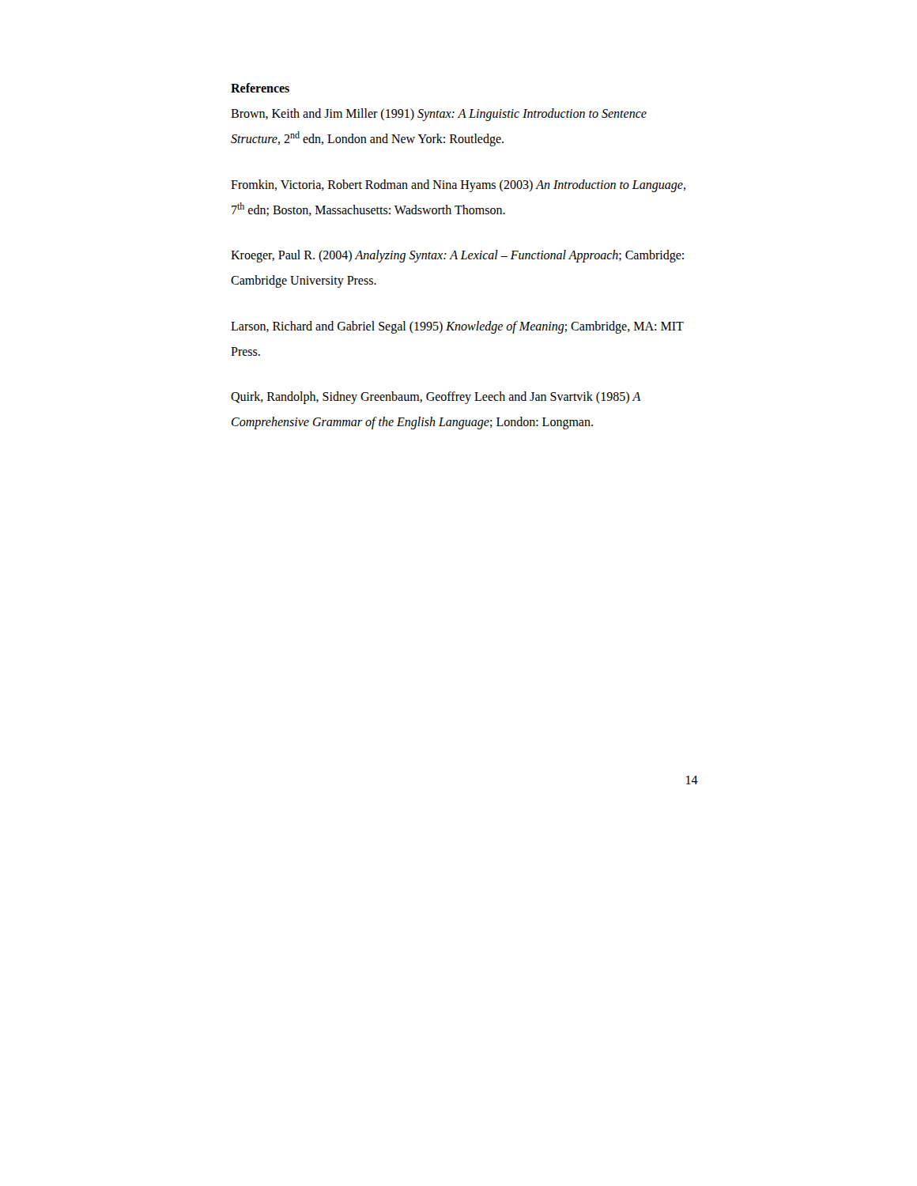References
Brown, Keith and Jim Miller (1991) Syntax: A Linguistic Introduction to Sentence Structure, 2nd edn, London and New York: Routledge.
Fromkin, Victoria, Robert Rodman and Nina Hyams (2003) An Introduction to Language, 7th edn; Boston, Massachusetts: Wadsworth Thomson.
Kroeger, Paul R. (2004) Analyzing Syntax: A Lexical – Functional Approach; Cambridge: Cambridge University Press.
Larson, Richard and Gabriel Segal (1995) Knowledge of Meaning; Cambridge, MA: MIT Press.
Quirk, Randolph, Sidney Greenbaum, Geoffrey Leech and Jan Svartvik (1985) A Comprehensive Grammar of the English Language; London: Longman.
14